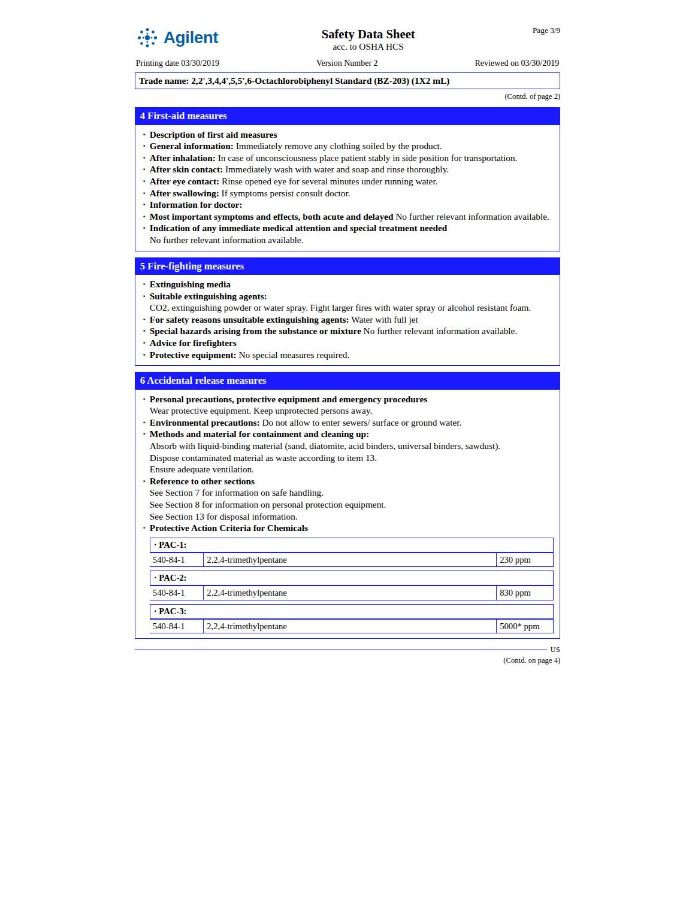Agilent
Safety Data Sheet
acc. to OSHA HCS
Page 3/9
Printing date 03/30/2019
Version Number 2
Reviewed on 03/30/2019
Trade name: 2,2',3,4,4',5,5',6-Octachlorobiphenyl Standard (BZ-203) (1X2 mL)
(Contd. of page 2)
4 First-aid measures
Description of first aid measures
General information: Immediately remove any clothing soiled by the product.
After inhalation: In case of unconsciousness place patient stably in side position for transportation.
After skin contact: Immediately wash with water and soap and rinse thoroughly.
After eye contact: Rinse opened eye for several minutes under running water.
After swallowing: If symptoms persist consult doctor.
Information for doctor:
Most important symptoms and effects, both acute and delayed No further relevant information available.
Indication of any immediate medical attention and special treatment needed
No further relevant information available.
5 Fire-fighting measures
Extinguishing media
Suitable extinguishing agents:
CO2, extinguishing powder or water spray. Fight larger fires with water spray or alcohol resistant foam.
For safety reasons unsuitable extinguishing agents: Water with full jet
Special hazards arising from the substance or mixture No further relevant information available.
Advice for firefighters
Protective equipment: No special measures required.
6 Accidental release measures
Personal precautions, protective equipment and emergency procedures
Wear protective equipment. Keep unprotected persons away.
Environmental precautions: Do not allow to enter sewers/ surface or ground water.
Methods and material for containment and cleaning up:
Absorb with liquid-binding material (sand, diatomite, acid binders, universal binders, sawdust).
Dispose contaminated material as waste according to item 13.
Ensure adequate ventilation.
Reference to other sections
See Section 7 for information on safe handling.
See Section 8 for information on personal protection equipment.
See Section 13 for disposal information.
Protective Action Criteria for Chemicals
· PAC-1:
| 540-84-1 | 2,2,4-trimethylpentane | 230 ppm |
· PAC-2:
| 540-84-1 | 2,2,4-trimethylpentane | 830 ppm |
· PAC-3:
| 540-84-1 | 2,2,4-trimethylpentane | 5000* ppm |
US
(Contd. on page 4)